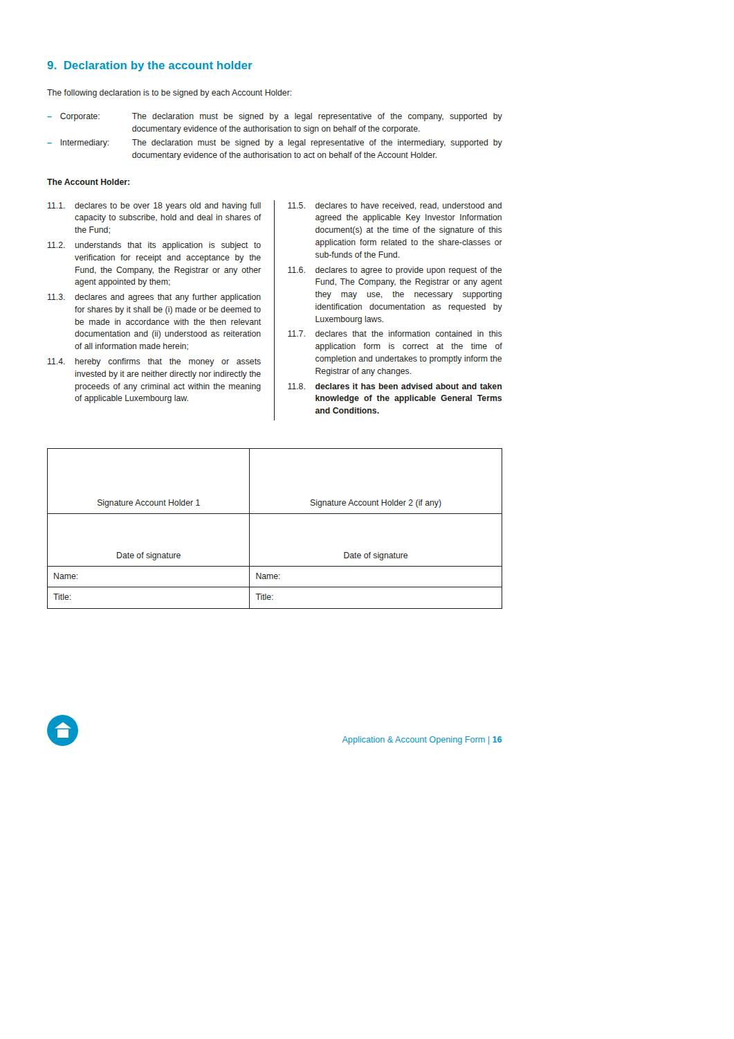9. Declaration by the account holder
The following declaration is to be signed by each Account Holder:
–
Corporate:
The declaration must be signed by a legal representative of the company, supported by documentary evidence of the authorisation to sign on behalf of the corporate.
–
Intermediary:
The declaration must be signed by a legal representative of the intermediary, supported by documentary evidence of the authorisation to act on behalf of the Account Holder.
The Account Holder:
11.1.
declares to be over 18 years old and having full capacity to subscribe, hold and deal in shares of the Fund;
11.2.
understands that its application is subject to verification for receipt and acceptance by the Fund, the Company, the Registrar or any other agent appointed by them;
11.3.
declares and agrees that any further application for shares by it shall be (i) made or be deemed to be made in accordance with the then relevant documentation and (ii) understood as reiteration of all information made herein;
11.4.
hereby confirms that the money or assets invested by it are neither directly nor indirectly the proceeds of any criminal act within the meaning of applicable Luxembourg law.
11.5.
declares to have received, read, understood and agreed the applicable Key Investor Information document(s) at the time of the signature of this application form related to the share-classes or sub-funds of the Fund.
11.6.
declares to agree to provide upon request of the Fund, The Company, the Registrar or any agent they may use, the necessary supporting identification documentation as requested by Luxembourg laws.
11.7.
declares that the information contained in this application form is correct at the time of completion and undertakes to promptly inform the Registrar of any changes.
11.8.
declares it has been advised about and taken knowledge of the applicable General Terms and Conditions.
| Signature Account Holder 1 | Signature Account Holder 2 (if any) |
| Date of signature | Date of signature |
| Name: | Name: |
| Title: | Title: |
Application & Account Opening Form | 16